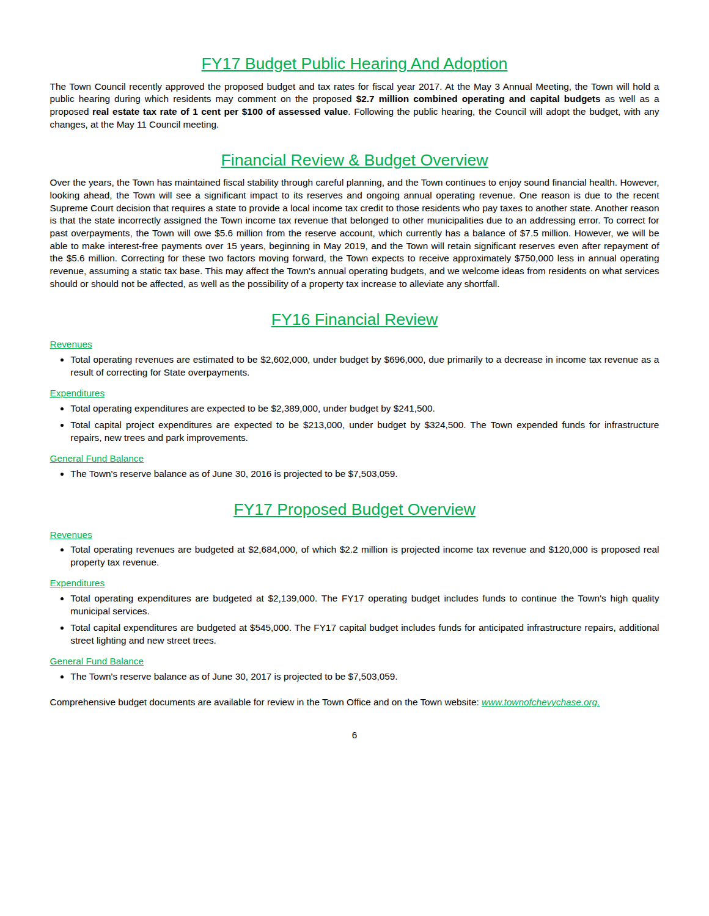FY17 Budget Public Hearing And Adoption
The Town Council recently approved the proposed budget and tax rates for fiscal year 2017. At the May 3 Annual Meeting, the Town will hold a public hearing during which residents may comment on the proposed $2.7 million combined operating and capital budgets as well as a proposed real estate tax rate of 1 cent per $100 of assessed value. Following the public hearing, the Council will adopt the budget, with any changes, at the May 11 Council meeting.
Financial Review & Budget Overview
Over the years, the Town has maintained fiscal stability through careful planning, and the Town continues to enjoy sound financial health. However, looking ahead, the Town will see a significant impact to its reserves and ongoing annual operating revenue. One reason is due to the recent Supreme Court decision that requires a state to provide a local income tax credit to those residents who pay taxes to another state. Another reason is that the state incorrectly assigned the Town income tax revenue that belonged to other municipalities due to an addressing error. To correct for past overpayments, the Town will owe $5.6 million from the reserve account, which currently has a balance of $7.5 million. However, we will be able to make interest-free payments over 15 years, beginning in May 2019, and the Town will retain significant reserves even after repayment of the $5.6 million. Correcting for these two factors moving forward, the Town expects to receive approximately $750,000 less in annual operating revenue, assuming a static tax base. This may affect the Town's annual operating budgets, and we welcome ideas from residents on what services should or should not be affected, as well as the possibility of a property tax increase to alleviate any shortfall.
FY16 Financial Review
Revenues
Total operating revenues are estimated to be $2,602,000, under budget by $696,000, due primarily to a decrease in income tax revenue as a result of correcting for State overpayments.
Expenditures
Total operating expenditures are expected to be $2,389,000, under budget by $241,500.
Total capital project expenditures are expected to be $213,000, under budget by $324,500. The Town expended funds for infrastructure repairs, new trees and park improvements.
General Fund Balance
The Town's reserve balance as of June 30, 2016 is projected to be $7,503,059.
FY17 Proposed Budget Overview
Revenues
Total operating revenues are budgeted at $2,684,000, of which $2.2 million is projected income tax revenue and $120,000 is proposed real property tax revenue.
Expenditures
Total operating expenditures are budgeted at $2,139,000. The FY17 operating budget includes funds to continue the Town's high quality municipal services.
Total capital expenditures are budgeted at $545,000. The FY17 capital budget includes funds for anticipated infrastructure repairs, additional street lighting and new street trees.
General Fund Balance
The Town's reserve balance as of June 30, 2017 is projected to be $7,503,059.
Comprehensive budget documents are available for review in the Town Office and on the Town website: www.townofchevychase.org.
6